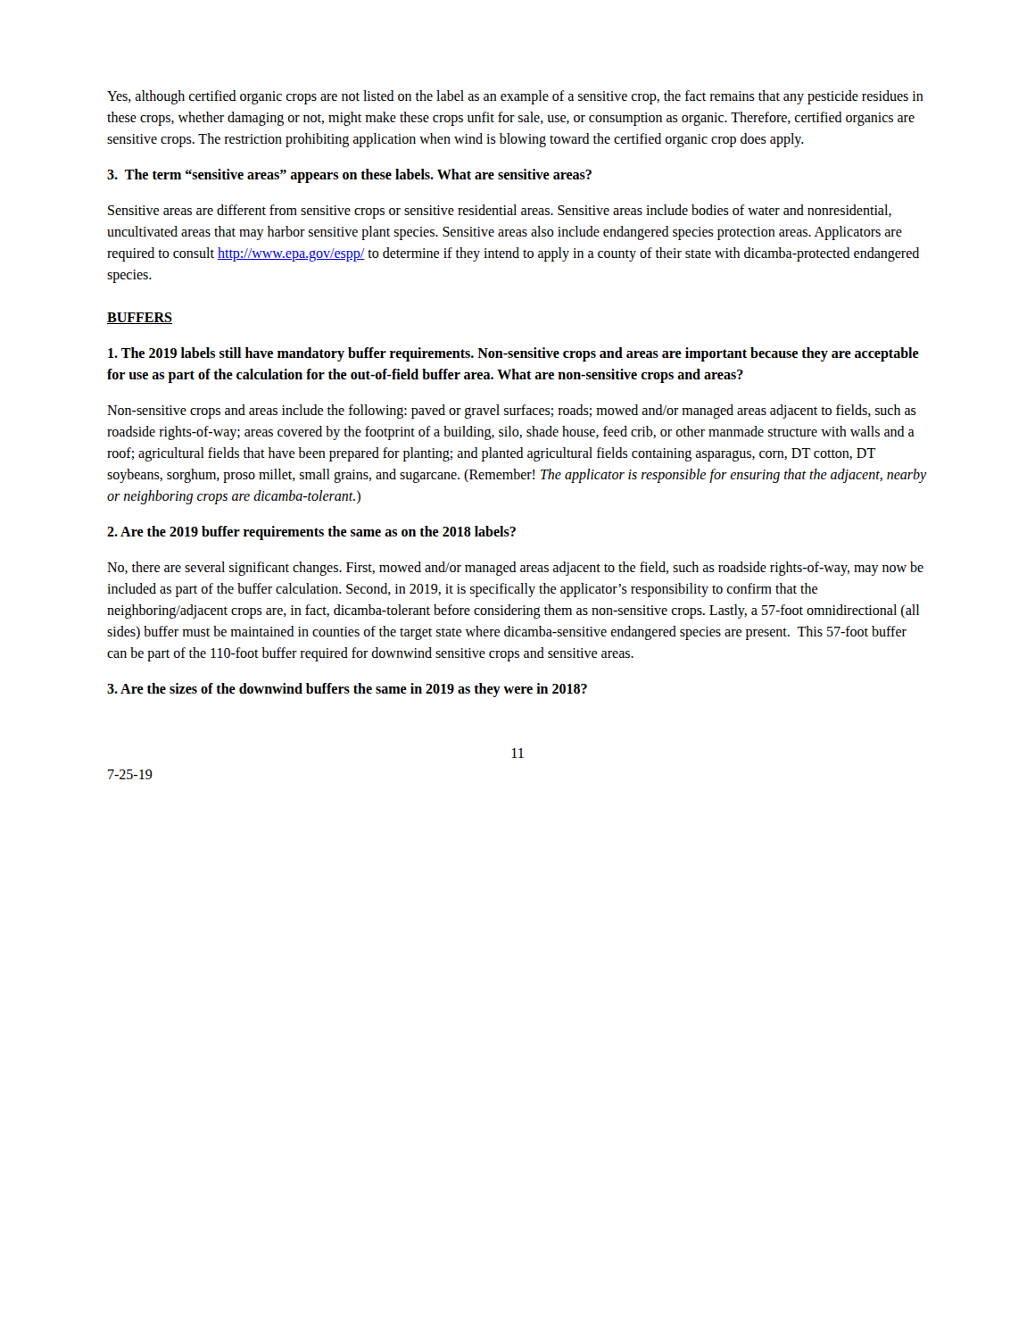Yes, although certified organic crops are not listed on the label as an example of a sensitive crop, the fact remains that any pesticide residues in these crops, whether damaging or not, might make these crops unfit for sale, use, or consumption as organic. Therefore, certified organics are sensitive crops. The restriction prohibiting application when wind is blowing toward the certified organic crop does apply.
3. The term “sensitive areas” appears on these labels. What are sensitive areas?
Sensitive areas are different from sensitive crops or sensitive residential areas. Sensitive areas include bodies of water and nonresidential, uncultivated areas that may harbor sensitive plant species. Sensitive areas also include endangered species protection areas. Applicators are required to consult http://www.epa.gov/espp/ to determine if they intend to apply in a county of their state with dicamba-protected endangered species.
BUFFERS
1. The 2019 labels still have mandatory buffer requirements. Non-sensitive crops and areas are important because they are acceptable for use as part of the calculation for the out-of-field buffer area. What are non-sensitive crops and areas?
Non-sensitive crops and areas include the following: paved or gravel surfaces; roads; mowed and/or managed areas adjacent to fields, such as roadside rights-of-way; areas covered by the footprint of a building, silo, shade house, feed crib, or other manmade structure with walls and a roof; agricultural fields that have been prepared for planting; and planted agricultural fields containing asparagus, corn, DT cotton, DT soybeans, sorghum, proso millet, small grains, and sugarcane. (Remember! The applicator is responsible for ensuring that the adjacent, nearby or neighboring crops are dicamba-tolerant.)
2. Are the 2019 buffer requirements the same as on the 2018 labels?
No, there are several significant changes. First, mowed and/or managed areas adjacent to the field, such as roadside rights-of-way, may now be included as part of the buffer calculation. Second, in 2019, it is specifically the applicator’s responsibility to confirm that the neighboring/adjacent crops are, in fact, dicamba-tolerant before considering them as non-sensitive crops. Lastly, a 57-foot omnidirectional (all sides) buffer must be maintained in counties of the target state where dicamba-sensitive endangered species are present. This 57-foot buffer can be part of the 110-foot buffer required for downwind sensitive crops and sensitive areas.
3. Are the sizes of the downwind buffers the same in 2019 as they were in 2018?
11
7-25-19